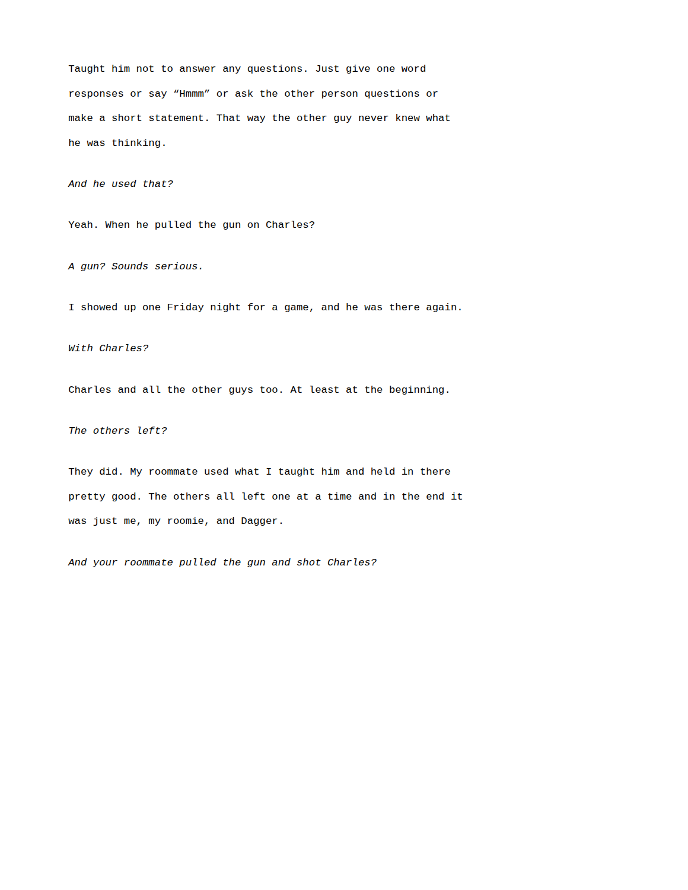Taught him not to answer any questions. Just give one word responses or say “Hmmm” or ask the other person questions or make a short statement. That way the other guy never knew what he was thinking.
And he used that?
Yeah. When he pulled the gun on Charles?
A gun? Sounds serious.
I showed up one Friday night for a game, and he was there again.
With Charles?
Charles and all the other guys too. At least at the beginning.
The others left?
They did. My roommate used what I taught him and held in there pretty good. The others all left one at a time and in the end it was just me, my roomie, and Dagger.
And your roommate pulled the gun and shot Charles?